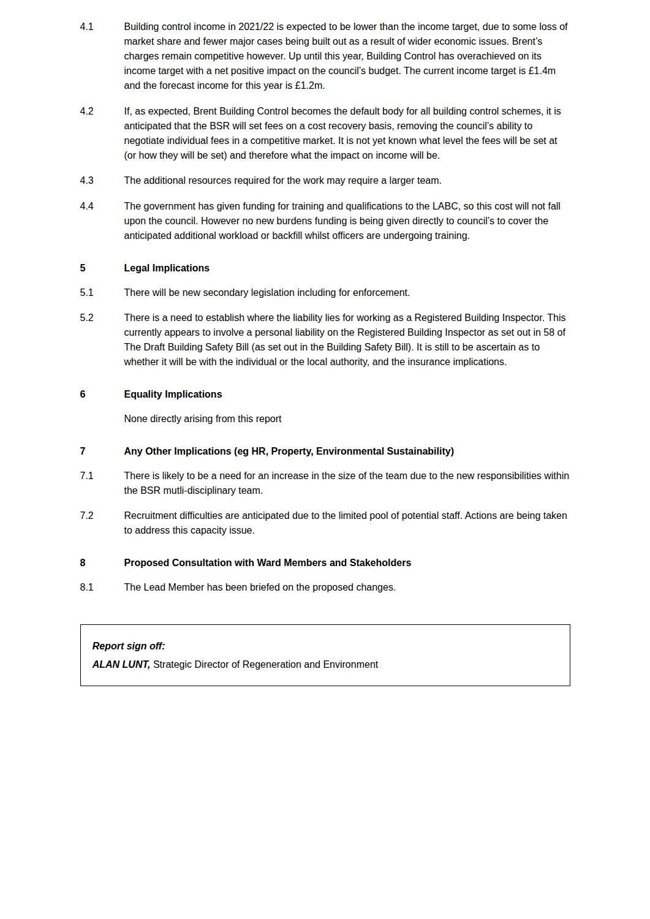4.1
Building control income in 2021/22 is expected to be lower than the income target, due to some loss of market share and fewer major cases being built out as a result of wider economic issues. Brent’s charges remain competitive however. Up until this year, Building Control has overachieved on its income target with a net positive impact on the council’s budget. The current income target is £1.4m and the forecast income for this year is £1.2m.
4.2
If, as expected, Brent Building Control becomes the default body for all building control schemes, it is anticipated that the BSR will set fees on a cost recovery basis, removing the council’s ability to negotiate individual fees in a competitive market. It is not yet known what level the fees will be set at (or how they will be set) and therefore what the impact on income will be.
4.3
The additional resources required for the work may require a larger team.
4.4
The government has given funding for training and qualifications to the LABC, so this cost will not fall upon the council. However no new burdens funding is being given directly to council’s to cover the anticipated additional workload or backfill whilst officers are undergoing training.
5 Legal Implications
5.1
There will be new secondary legislation including for enforcement.
5.2
There is a need to establish where the liability lies for working as a Registered Building Inspector. This currently appears to involve a personal liability on the Registered Building Inspector as set out in 58 of The Draft Building Safety Bill (as set out in the Building Safety Bill). It is still to be ascertain as to whether it will be with the individual or the local authority, and the insurance implications.
6 Equality Implications
None directly arising from this report
7 Any Other Implications (eg HR, Property, Environmental Sustainability)
7.1
There is likely to be a need for an increase in the size of the team due to the new responsibilities within the BSR mutli-disciplinary team.
7.2
Recruitment difficulties are anticipated due to the limited pool of potential staff. Actions are being taken to address this capacity issue.
8 Proposed Consultation with Ward Members and Stakeholders
8.1
The Lead Member has been briefed on the proposed changes.
Report sign off:
ALAN LUNT, Strategic Director of Regeneration and Environment